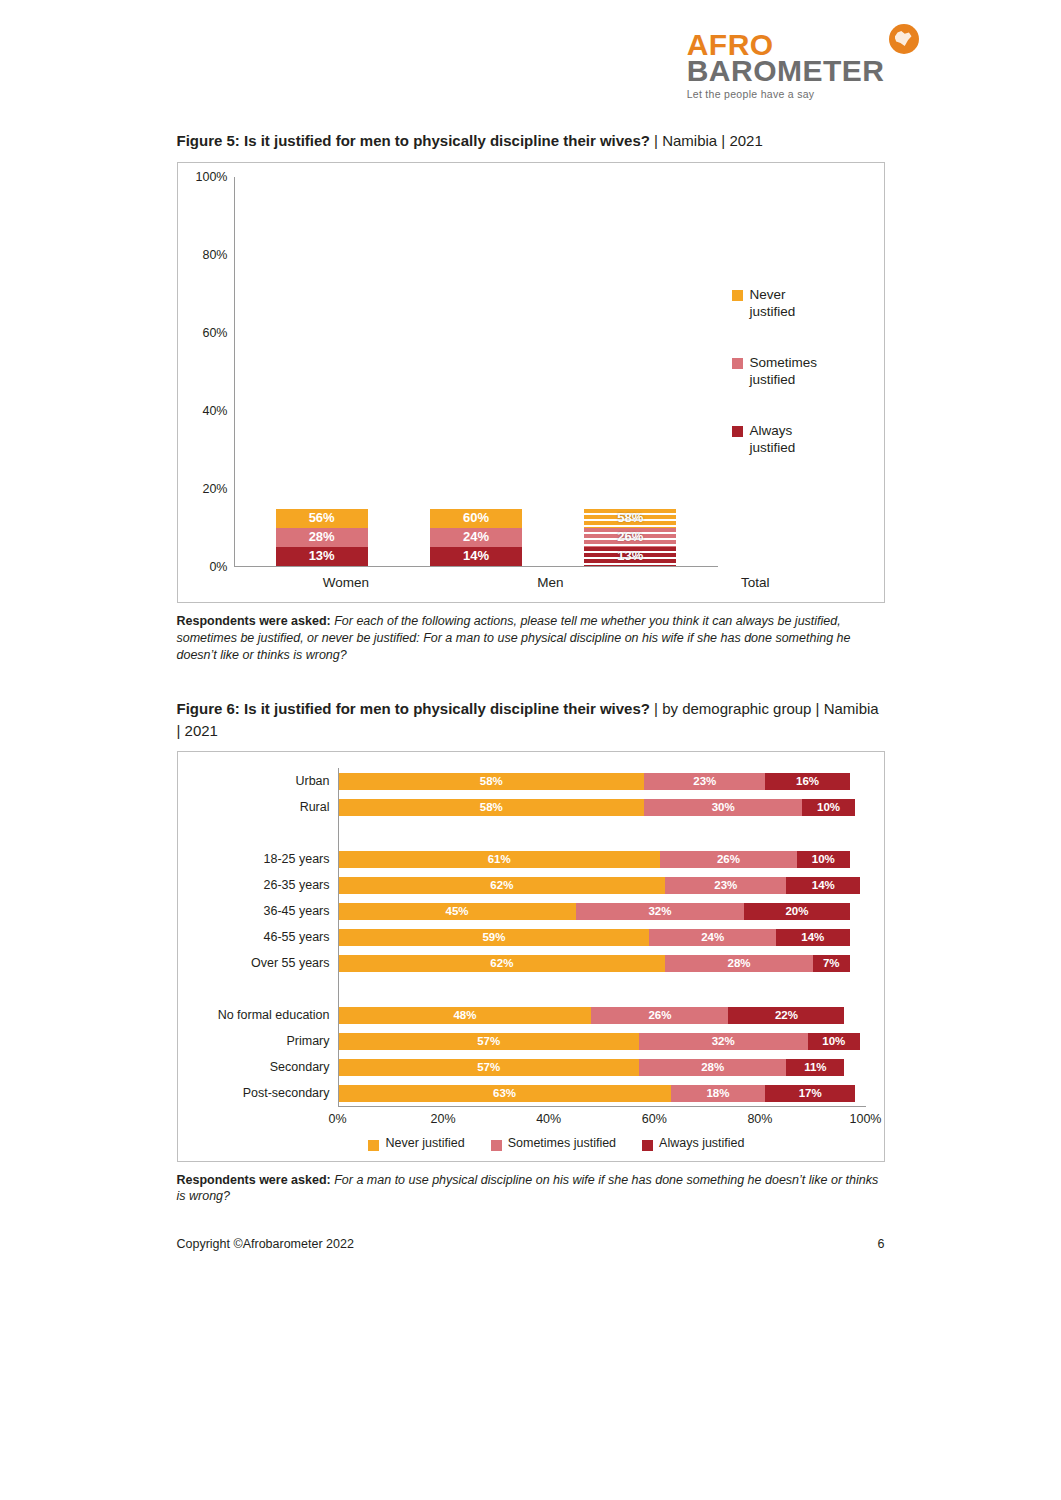AFRO BAROMETER Let the people have a say
Figure 5: Is it justified for men to physically discipline their wives? | Namibia | 2021
100% 80% 60% 40% 20% 0%
56%
28%
13%
60%
24%
14%
58%
26%
13%
Never
justified
Sometimes
justified
Always
justified
Women Men Total
Respondents were asked: For each of the following actions, please tell me whether you think it can always be justified, sometimes be justified, or never be justified: For a man to use physical discipline on his wife if she has done something he doesn’t like or thinks is wrong?
Figure 6: Is it justified for men to physically discipline their wives? | by demographic group | Namibia | 2021
Urban
58%
23%
16%
Rural
58%
30%
10%
18-25 years
61%
26%
10%
26-35 years
62%
23%
14%
36-45 years
45%
32%
20%
46-55 years
59%
24%
14%
Over 55 years
62%
28%
7%
No formal education
48%
26%
22%
Primary
57%
32%
10%
Secondary
57%
28%
11%
Post-secondary
63%
18%
17%
0% 20% 40% 60% 80% 100%
Never justified
Sometimes justified
Always justified
Respondents were asked: For a man to use physical discipline on his wife if she has done something he doesn’t like or thinks is wrong?
Copyright ©Afrobarometer 2022 6